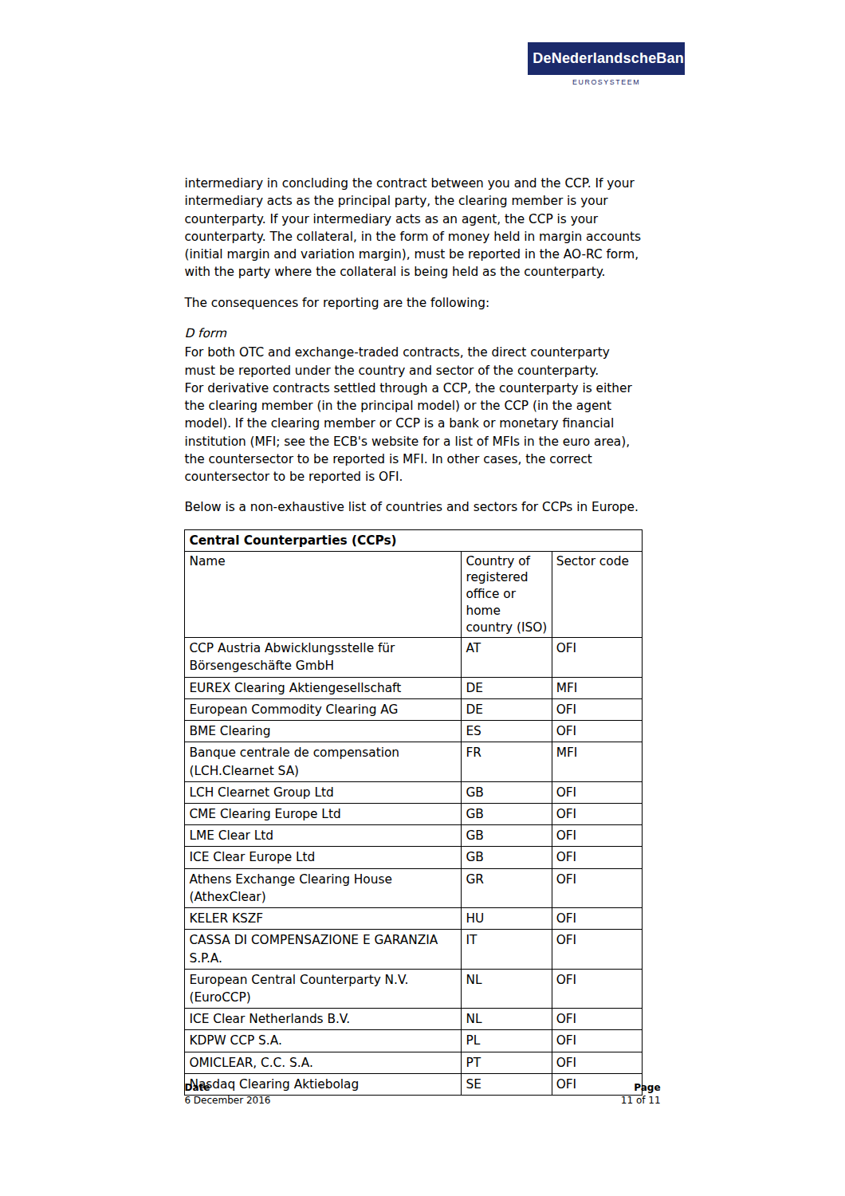DeNederlandscheBank
EUROSYSTEEM
intermediary in concluding the contract between you and the CCP. If your intermediary acts as the principal party, the clearing member is your counterparty. If your intermediary acts as an agent, the CCP is your counterparty. The collateral, in the form of money held in margin accounts (initial margin and variation margin), must be reported in the AO-RC form, with the party where the collateral is being held as the counterparty.
The consequences for reporting are the following:
D form
For both OTC and exchange-traded contracts, the direct counterparty must be reported under the country and sector of the counterparty.
For derivative contracts settled through a CCP, the counterparty is either the clearing member (in the principal model) or the CCP (in the agent model). If the clearing member or CCP is a bank or monetary financial institution (MFI; see the ECB's website for a list of MFIs in the euro area), the countersector to be reported is MFI. In other cases, the correct countersector to be reported is OFI.
Below is a non-exhaustive list of countries and sectors for CCPs in Europe.
| Central Counterparties (CCPs) |
| Name | Country of registered office or home country (ISO) | Sector code |
| CCP Austria Abwicklungsstelle für Börsengeschäfte GmbH | AT | OFI |
| EUREX Clearing Aktiengesellschaft | DE | MFI |
| European Commodity Clearing AG | DE | OFI |
| BME Clearing | ES | OFI |
| Banque centrale de compensation (LCH.Clearnet SA) | FR | MFI |
| LCH Clearnet Group Ltd | GB | OFI |
| CME Clearing Europe Ltd | GB | OFI |
| LME Clear Ltd | GB | OFI |
| ICE Clear Europe Ltd | GB | OFI |
| Athens Exchange Clearing House (AthexClear) | GR | OFI |
| KELER KSZF | HU | OFI |
| CASSA DI COMPENSAZIONE E GARANZIA S.P.A. | IT | OFI |
| European Central Counterparty N.V. (EuroCCP) | NL | OFI |
| ICE Clear Netherlands B.V. | NL | OFI |
| KDPW CCP S.A. | PL | OFI |
| OMICLEAR, C.C. S.A. | PT | OFI |
| Nasdaq Clearing Aktiebolag | SE | OFI |
Date
6 December 2016
Page
11 of 11